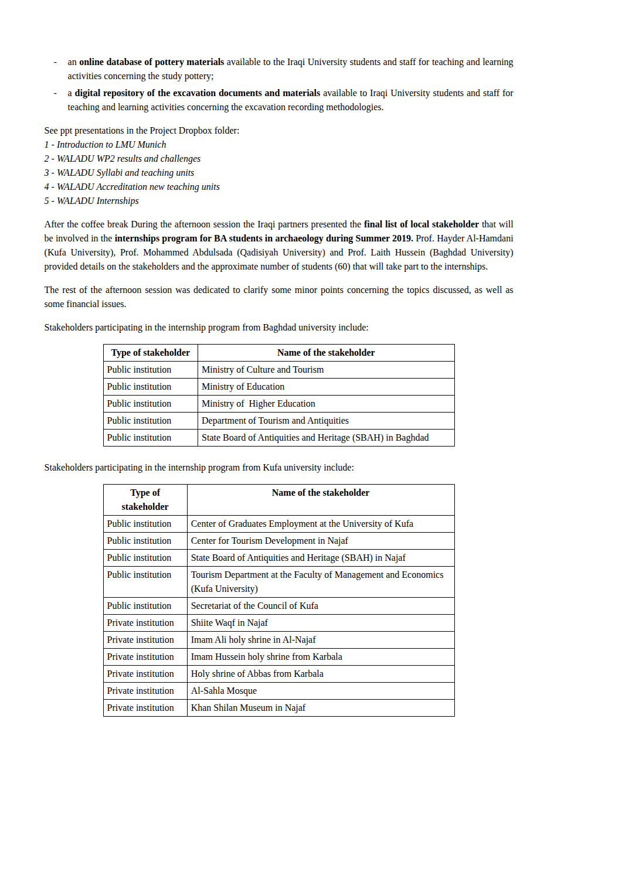an online database of pottery materials available to the Iraqi University students and staff for teaching and learning activities concerning the study pottery;
a digital repository of the excavation documents and materials available to Iraqi University students and staff for teaching and learning activities concerning the excavation recording methodologies.
See ppt presentations in the Project Dropbox folder:
1 - Introduction to LMU Munich
2 - WALADU WP2 results and challenges
3 - WALADU Syllabi and teaching units
4 - WALADU Accreditation new teaching units
5 - WALADU Internships
After the coffee break During the afternoon session the Iraqi partners presented the final list of local stakeholder that will be involved in the internships program for BA students in archaeology during Summer 2019. Prof. Hayder Al-Hamdani (Kufa University), Prof. Mohammed Abdulsada (Qadisiyah University) and Prof. Laith Hussein (Baghdad University) provided details on the stakeholders and the approximate number of students (60) that will take part to the internships.
The rest of the afternoon session was dedicated to clarify some minor points concerning the topics discussed, as well as some financial issues.
Stakeholders participating in the internship program from Baghdad university include:
| Type of stakeholder | Name of the stakeholder |
| --- | --- |
| Public institution | Ministry of Culture and Tourism |
| Public institution | Ministry of Education |
| Public institution | Ministry of Higher Education |
| Public institution | Department of Tourism and Antiquities |
| Public institution | State Board of Antiquities and Heritage (SBAH) in Baghdad |
Stakeholders participating in the internship program from Kufa university include:
| Type of stakeholder | Name of the stakeholder |
| --- | --- |
| Public institution | Center of Graduates Employment at the University of Kufa |
| Public institution | Center for Tourism Development in Najaf |
| Public institution | State Board of Antiquities and Heritage (SBAH) in Najaf |
| Public institution | Tourism Department at the Faculty of Management and Economics (Kufa University) |
| Public institution | Secretariat of the Council of Kufa |
| Private institution | Shiite Waqf in Najaf |
| Private institution | Imam Ali holy shrine in Al-Najaf |
| Private institution | Imam Hussein holy shrine from Karbala |
| Private institution | Holy shrine of Abbas from Karbala |
| Private institution | Al-Sahla Mosque |
| Private institution | Khan Shilan Museum in Najaf |